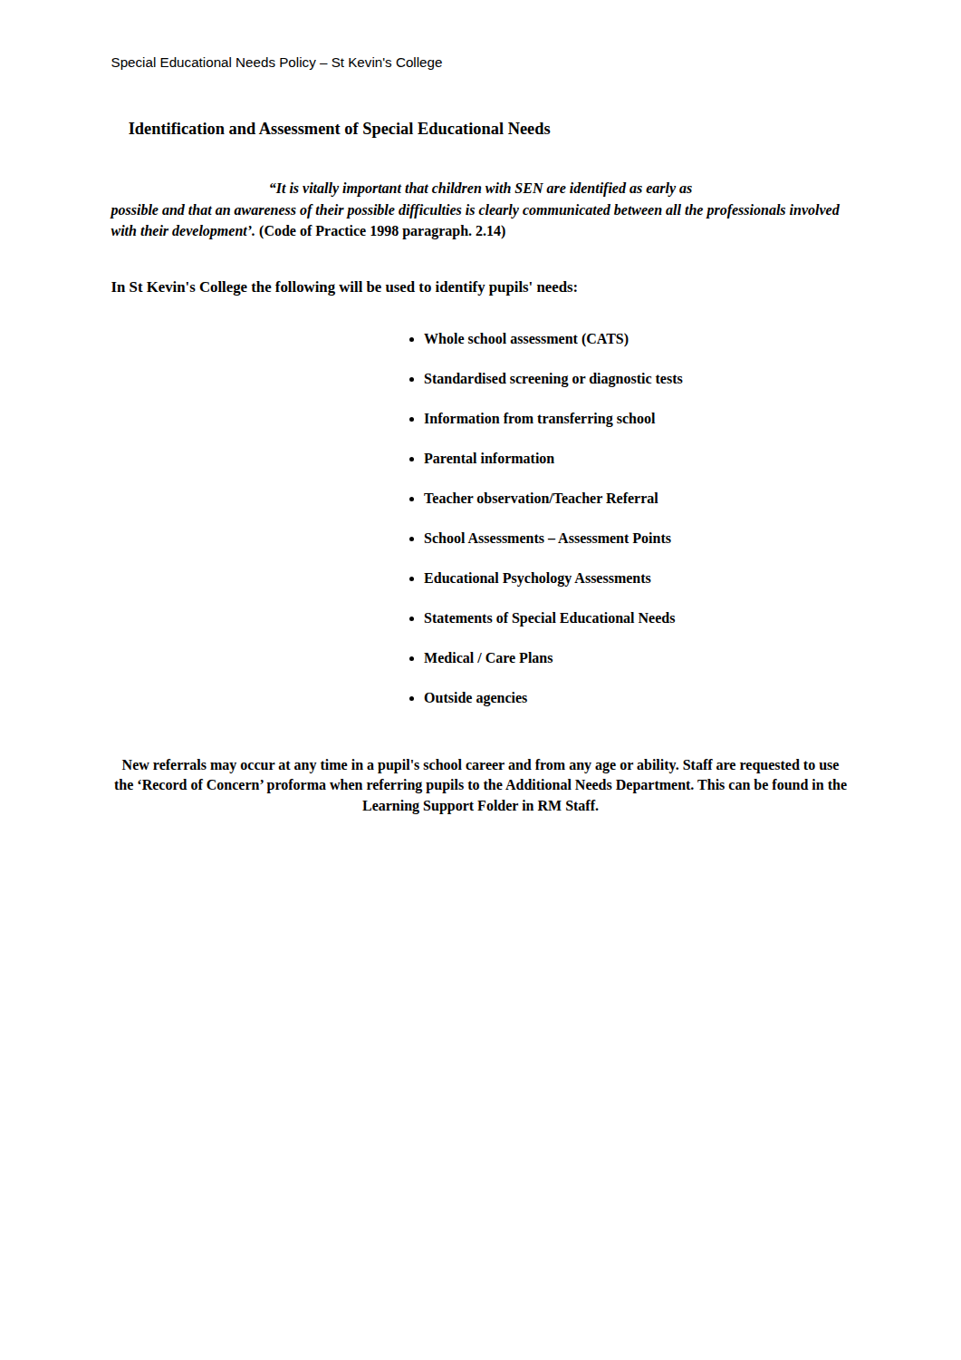Special Educational Needs Policy – St Kevin's College
Identification and Assessment of Special Educational Needs
“It is vitally important that children with SEN are identified as early as possible and that an awareness of their possible difficulties is clearly communicated between all the professionals involved with their development’. (Code of Practice 1998 paragraph. 2.14)
In St Kevin's College the following will be used to identify pupils' needs:
Whole school assessment (CATS)
Standardised screening or diagnostic tests
Information from transferring school
Parental information
Teacher observation/Teacher Referral
School Assessments – Assessment Points
Educational Psychology Assessments
Statements of Special Educational Needs
Medical / Care Plans
Outside agencies
New referrals may occur at any time in a pupil's school career and from any age or ability. Staff are requested to use the ‘Record of Concern’ proforma when referring pupils to the Additional Needs Department. This can be found in the Learning Support Folder in RM Staff.